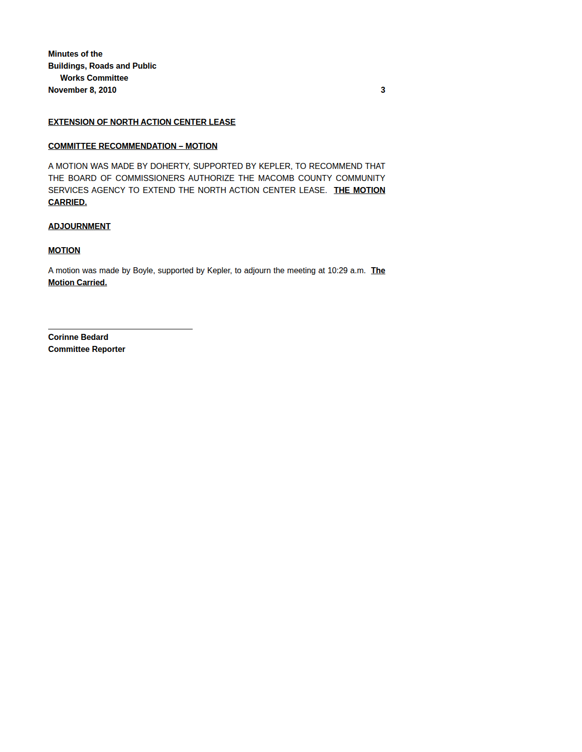Minutes of the Buildings, Roads and Public Works Committee November 8, 20103
EXTENSION OF NORTH ACTION CENTER LEASE
COMMITTEE RECOMMENDATION – MOTION
A MOTION WAS MADE BY DOHERTY, SUPPORTED BY KEPLER, TO RECOMMEND THAT THE BOARD OF COMMISSIONERS AUTHORIZE THE MACOMB COUNTY COMMUNITY SERVICES AGENCY TO EXTEND THE NORTH ACTION CENTER LEASE. THE MOTION CARRIED.
ADJOURNMENT
MOTION
A motion was made by Boyle, supported by Kepler, to adjourn the meeting at 10:29 a.m. The Motion Carried.
Corinne Bedard Committee Reporter